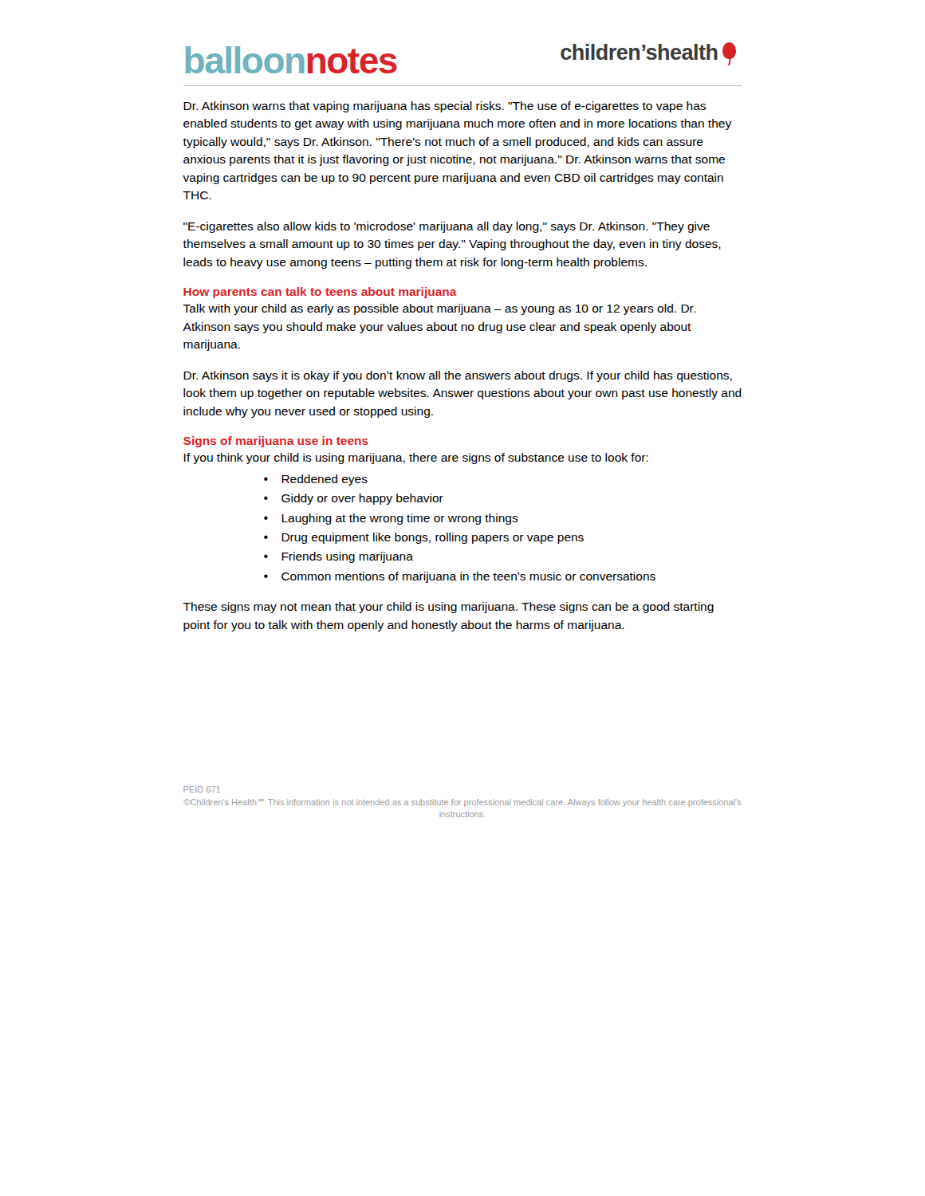balloon notes
children’shealth
Dr. Atkinson warns that vaping marijuana has special risks. "The use of e-cigarettes to vape has enabled students to get away with using marijuana much more often and in more locations than they typically would," says Dr. Atkinson. "There's not much of a smell produced, and kids can assure anxious parents that it is just flavoring or just nicotine, not marijuana." Dr. Atkinson warns that some vaping cartridges can be up to 90 percent pure marijuana and even CBD oil cartridges may contain THC.
"E-cigarettes also allow kids to 'microdose' marijuana all day long," says Dr. Atkinson. "They give themselves a small amount up to 30 times per day." Vaping throughout the day, even in tiny doses, leads to heavy use among teens – putting them at risk for long-term health problems.
How parents can talk to teens about marijuana
Talk with your child as early as possible about marijuana – as young as 10 or 12 years old. Dr. Atkinson says you should make your values about no drug use clear and speak openly about marijuana.
Dr. Atkinson says it is okay if you don’t know all the answers about drugs. If your child has questions, look them up together on reputable websites. Answer questions about your own past use honestly and include why you never used or stopped using.
Signs of marijuana use in teens
If you think your child is using marijuana, there are signs of substance use to look for:
Reddened eyes
Giddy or over happy behavior
Laughing at the wrong time or wrong things
Drug equipment like bongs, rolling papers or vape pens
Friends using marijuana
Common mentions of marijuana in the teen's music or conversations
These signs may not mean that your child is using marijuana. These signs can be a good starting point for you to talk with them openly and honestly about the harms of marijuana.
PEID 671
©Children's Health℠ This information is not intended as a substitute for professional medical care. Always follow your health care professional's instructions.